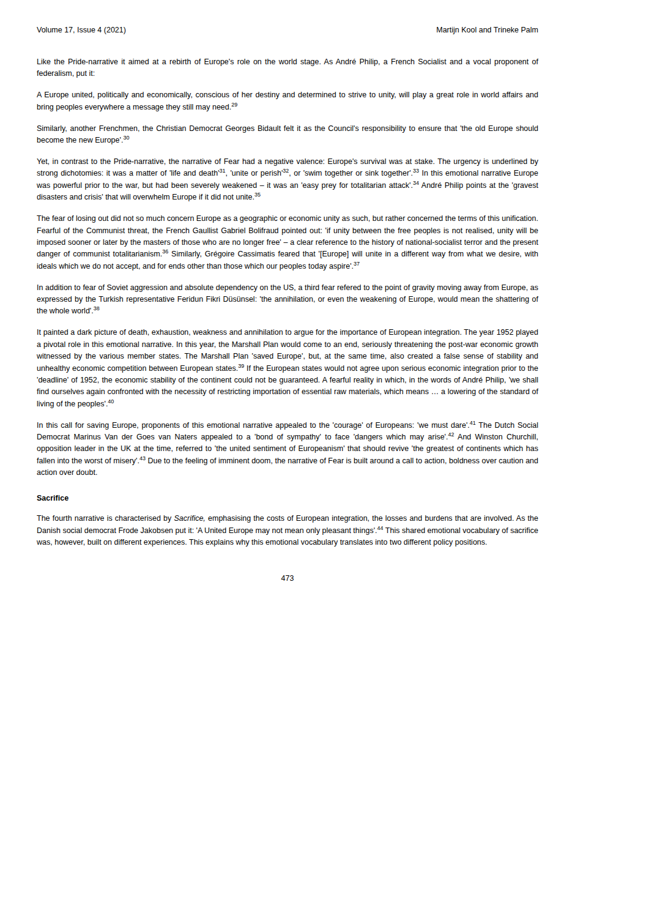Volume 17, Issue 4 (2021)
Martijn Kool and Trineke Palm
Like the Pride-narrative it aimed at a rebirth of Europe's role on the world stage. As André Philip, a French Socialist and a vocal proponent of federalism, put it:
A Europe united, politically and economically, conscious of her destiny and determined to strive to unity, will play a great role in world affairs and bring peoples everywhere a message they still may need.29
Similarly, another Frenchmen, the Christian Democrat Georges Bidault felt it as the Council's responsibility to ensure that 'the old Europe should become the new Europe'.30
Yet, in contrast to the Pride-narrative, the narrative of Fear had a negative valence: Europe's survival was at stake. The urgency is underlined by strong dichotomies: it was a matter of 'life and death'31, 'unite or perish'32, or 'swim together or sink together'.33 In this emotional narrative Europe was powerful prior to the war, but had been severely weakened – it was an 'easy prey for totalitarian attack'.34 André Philip points at the 'gravest disasters and crisis' that will overwhelm Europe if it did not unite.35
The fear of losing out did not so much concern Europe as a geographic or economic unity as such, but rather concerned the terms of this unification. Fearful of the Communist threat, the French Gaullist Gabriel Bolifraud pointed out: 'if unity between the free peoples is not realised, unity will be imposed sooner or later by the masters of those who are no longer free' – a clear reference to the history of national-socialist terror and the present danger of communist totalitarianism.36 Similarly, Grégoire Cassimatis feared that '[Europe] will unite in a different way from what we desire, with ideals which we do not accept, and for ends other than those which our peoples today aspire'.37
In addition to fear of Soviet aggression and absolute dependency on the US, a third fear refered to the point of gravity moving away from Europe, as expressed by the Turkish representative Feridun Fikri Düsünsel: 'the annihilation, or even the weakening of Europe, would mean the shattering of the whole world'.38
It painted a dark picture of death, exhaustion, weakness and annihilation to argue for the importance of European integration. The year 1952 played a pivotal role in this emotional narrative. In this year, the Marshall Plan would come to an end, seriously threatening the post-war economic growth witnessed by the various member states. The Marshall Plan 'saved Europe', but, at the same time, also created a false sense of stability and unhealthy economic competition between European states.39 If the European states would not agree upon serious economic integration prior to the 'deadline' of 1952, the economic stability of the continent could not be guaranteed. A fearful reality in which, in the words of André Philip, 'we shall find ourselves again confronted with the necessity of restricting importation of essential raw materials, which means … a lowering of the standard of living of the peoples'.40
In this call for saving Europe, proponents of this emotional narrative appealed to the 'courage' of Europeans: 'we must dare'.41 The Dutch Social Democrat Marinus Van der Goes van Naters appealed to a 'bond of sympathy' to face 'dangers which may arise'.42 And Winston Churchill, opposition leader in the UK at the time, referred to 'the united sentiment of Europeanism' that should revive 'the greatest of continents which has fallen into the worst of misery'.43 Due to the feeling of imminent doom, the narrative of Fear is built around a call to action, boldness over caution and action over doubt.
Sacrifice
The fourth narrative is characterised by Sacrifice, emphasising the costs of European integration, the losses and burdens that are involved. As the Danish social democrat Frode Jakobsen put it: 'A United Europe may not mean only pleasant things'.44 This shared emotional vocabulary of sacrifice was, however, built on different experiences. This explains why this emotional vocabulary translates into two different policy positions.
473